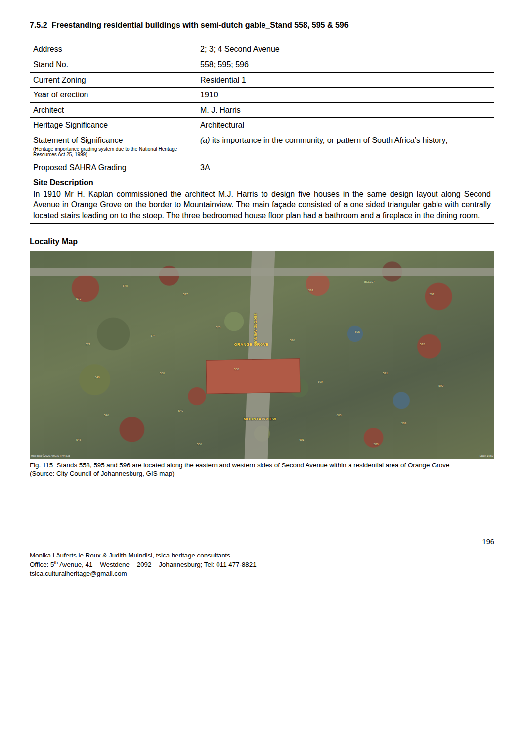7.5.2 Freestanding residential buildings with semi-dutch gable_Stand 558, 595 & 596
| Address | 2; 3; 4 Second Avenue |
| Stand No. | 558; 595; 596 |
| Current Zoning | Residential 1 |
| Year of erection | 1910 |
| Architect | M. J. Harris |
| Heritage Significance | Architectural |
| Statement of Significance (Heritage importance grading system due to the National Heritage Resources Act 25, 1999) | (a) its importance in the community, or pattern of South Africa’s history; |
| Proposed SAHRA Grading | 3A |
| Site Description In 1910 Mr H. Kaplan commissioned the architect M.J. Harris to design five houses in the same design layout along Second Avenue in Orange Grove on the border to Mountainview. The main façade consisted of a one sided triangular gable with centrally located stairs leading on to the stoep. The three bedroomed house floor plan had a bathroom and a fireplace in the dining room. |
Locality Map
SECOND AVENUE
ORANGE GROVE
MOUNTAINVIEW
572
570
577
593
BEL107
593
573
574
578
596
595
592
548
550
558
599
591
590
546
549
557
600
589
545
556
601
588
Map data ©2020 AfriGIS (Pty) Ltd
Scale 1:750
Fig. 115 Stands 558, 595 and 596 are located along the eastern and western sides of Second Avenue within a residential area of Orange Grove
(Source: City Council of Johannesburg, GIS map)
196
Monika Läuferts le Roux & Judith Muindisi, tsica heritage consultants
Office: 5th Avenue, 41 – Westdene – 2092 – Johannesburg; Tel: 011 477-8821
tsica.culturalheritage@gmail.com